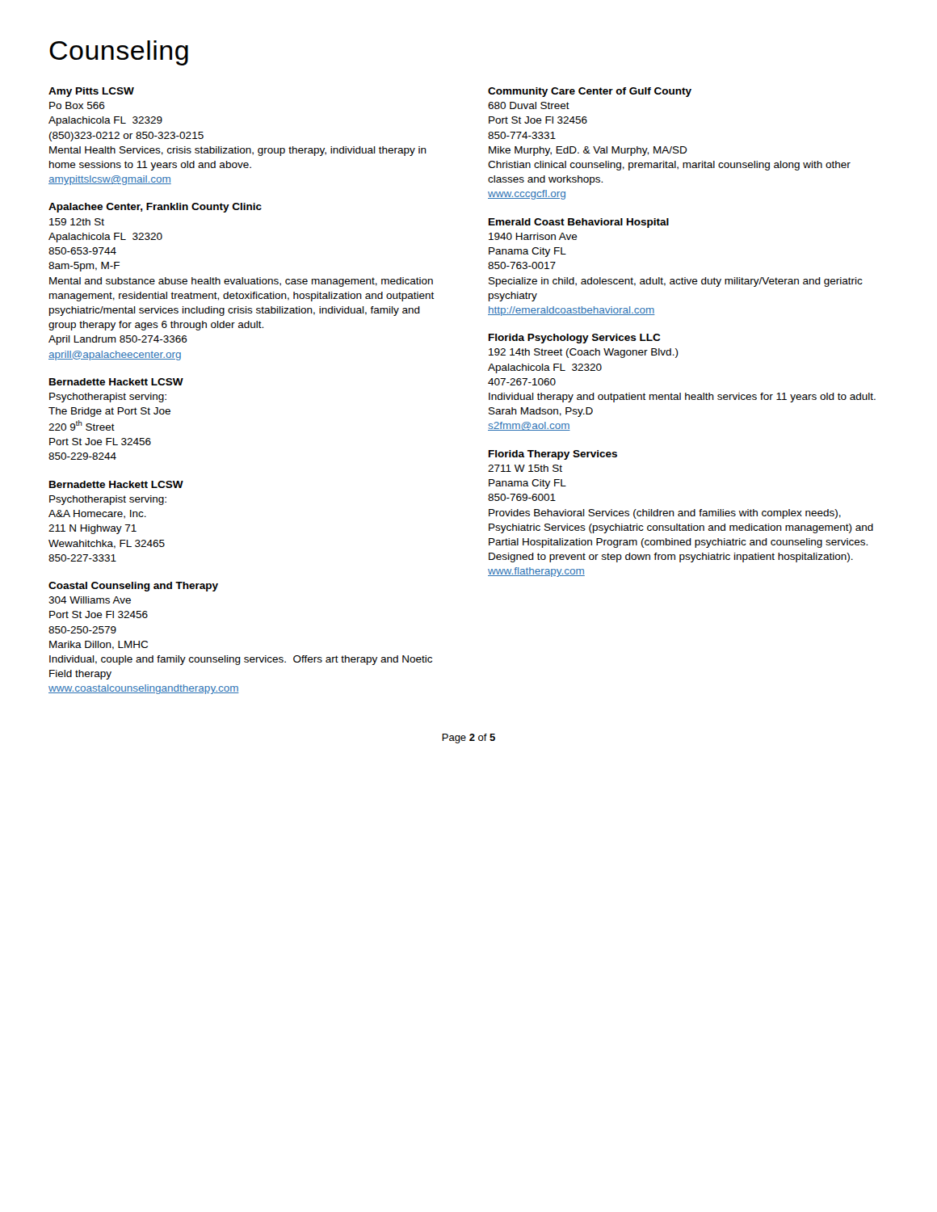Counseling
Amy Pitts LCSW
Po Box 566
Apalachicola FL 32329
(850)323-0212 or 850-323-0215
Mental Health Services, crisis stabilization, group therapy, individual therapy in home sessions to 11 years old and above.
amypittslcsw@gmail.com
Apalachee Center, Franklin County Clinic
159 12th St
Apalachicola FL 32320
850-653-9744
8am-5pm, M-F
Mental and substance abuse health evaluations, case management, medication management, residential treatment, detoxification, hospitalization and outpatient psychiatric/mental services including crisis stabilization, individual, family and group therapy for ages 6 through older adult.
April Landrum 850-274-3366
aprill@apalacheecenter.org
Bernadette Hackett LCSW
Psychotherapist serving:
The Bridge at Port St Joe
220 9th Street
Port St Joe FL 32456
850-229-8244
Bernadette Hackett LCSW
Psychotherapist serving:
A&A Homecare, Inc.
211 N Highway 71
Wewahitchka, FL 32465
850-227-3331
Coastal Counseling and Therapy
304 Williams Ave
Port St Joe Fl 32456
850-250-2579
Marika Dillon, LMHC
Individual, couple and family counseling services. Offers art therapy and Noetic Field therapy
www.coastalcounselingandtherapy.com
Community Care Center of Gulf County
680 Duval Street
Port St Joe Fl 32456
850-774-3331
Mike Murphy, EdD. & Val Murphy, MA/SD
Christian clinical counseling, premarital, marital counseling along with other classes and workshops.
www.cccgcfl.org
Emerald Coast Behavioral Hospital
1940 Harrison Ave
Panama City FL
850-763-0017
Specialize in child, adolescent, adult, active duty military/Veteran and geriatric psychiatry
http://emeraldcoastbehavioral.com
Florida Psychology Services LLC
192 14th Street (Coach Wagoner Blvd.)
Apalachicola FL 32320
407-267-1060
Individual therapy and outpatient mental health services for 11 years old to adult.
Sarah Madson, Psy.D
s2fmm@aol.com
Florida Therapy Services
2711 W 15th St
Panama City FL
850-769-6001
Provides Behavioral Services (children and families with complex needs), Psychiatric Services (psychiatric consultation and medication management) and Partial Hospitalization Program (combined psychiatric and counseling services. Designed to prevent or step down from psychiatric inpatient hospitalization).
www.flatherapy.com
Page 2 of 5